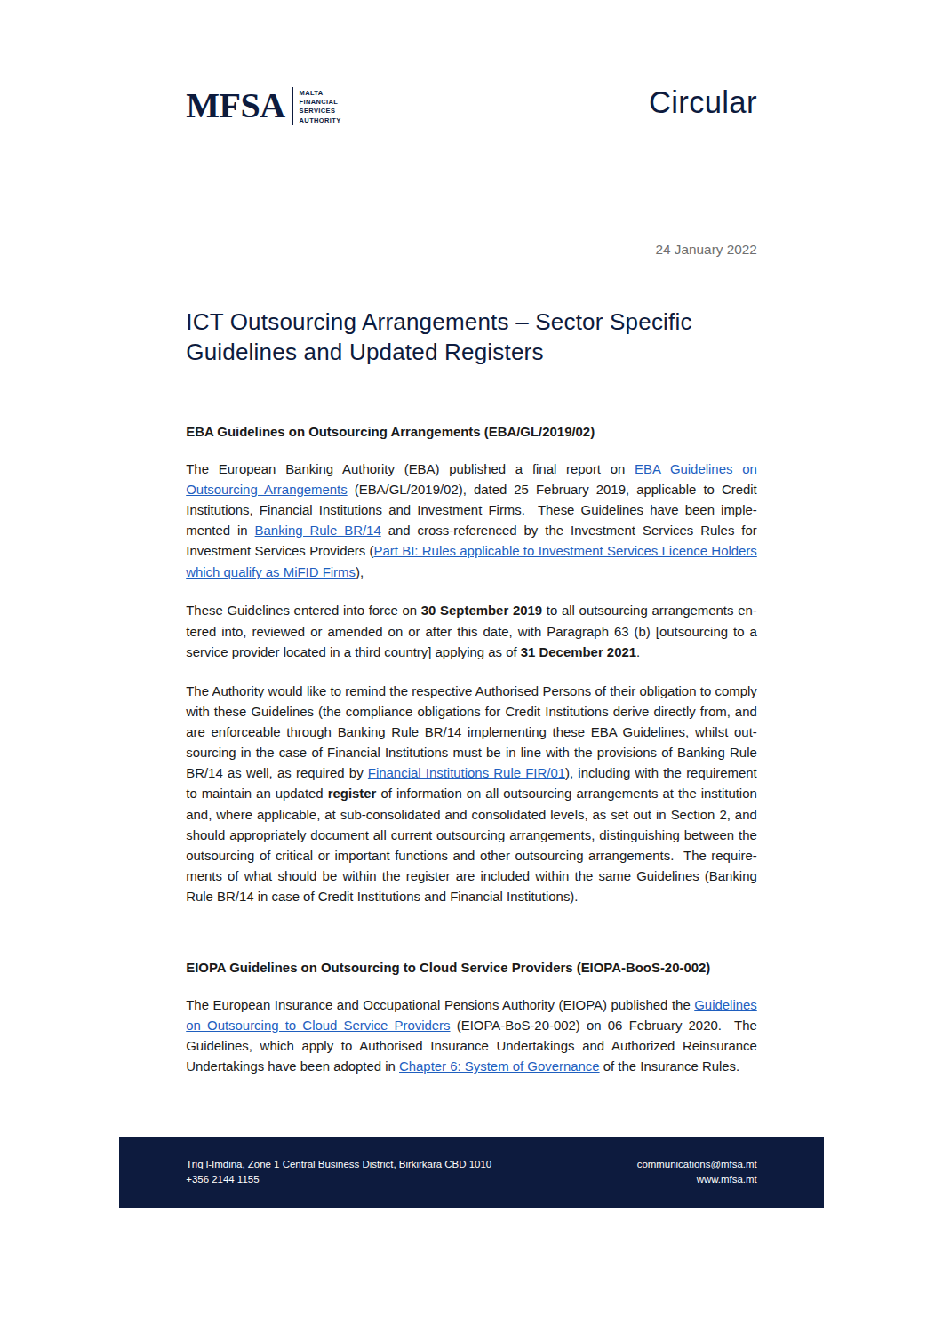MFSA Malta
Financial
Services
Authority
Circular
24 January 2022
ICT Outsourcing Arrangements – Sector Specific Guidelines and Updated Registers
EBA Guidelines on Outsourcing Arrangements (EBA/GL/2019/02)
The European Banking Authority (EBA) published a final report on EBA Guidelines on Outsourcing Arrangements (EBA/GL/2019/02), dated 25 February 2019, applicable to Credit Institutions, Financial Institutions and Investment Firms. These Guidelines have been implemented in Banking Rule BR/14 and cross-referenced by the Investment Services Rules for Investment Services Providers (Part BI: Rules applicable to Investment Services Licence Holders which qualify as MiFID Firms),
These Guidelines entered into force on 30 September 2019 to all outsourcing arrangements entered into, reviewed or amended on or after this date, with Paragraph 63 (b) [outsourcing to a service provider located in a third country] applying as of 31 December 2021.
The Authority would like to remind the respective Authorised Persons of their obligation to comply with these Guidelines (the compliance obligations for Credit Institutions derive directly from, and are enforceable through Banking Rule BR/14 implementing these EBA Guidelines, whilst outsourcing in the case of Financial Institutions must be in line with the provisions of Banking Rule BR/14 as well, as required by Financial Institutions Rule FIR/01), including with the requirement to maintain an updated register of information on all outsourcing arrangements at the institution and, where applicable, at sub-consolidated and consolidated levels, as set out in Section 2, and should appropriately document all current outsourcing arrangements, distinguishing between the outsourcing of critical or important functions and other outsourcing arrangements. The requirements of what should be within the register are included within the same Guidelines (Banking Rule BR/14 in case of Credit Institutions and Financial Institutions).
EIOPA Guidelines on Outsourcing to Cloud Service Providers (EIOPA-BooS-20-002)
The European Insurance and Occupational Pensions Authority (EIOPA) published the Guidelines on Outsourcing to Cloud Service Providers (EIOPA-BoS-20-002) on 06 February 2020. The Guidelines, which apply to Authorised Insurance Undertakings and Authorized Reinsurance Undertakings have been adopted in Chapter 6: System of Governance of the Insurance Rules.
Triq l-Imdina, Zone 1 Central Business District, Birkirkara CBD 1010
+356 2144 1155
communications@mfsa.mt
www.mfsa.mt